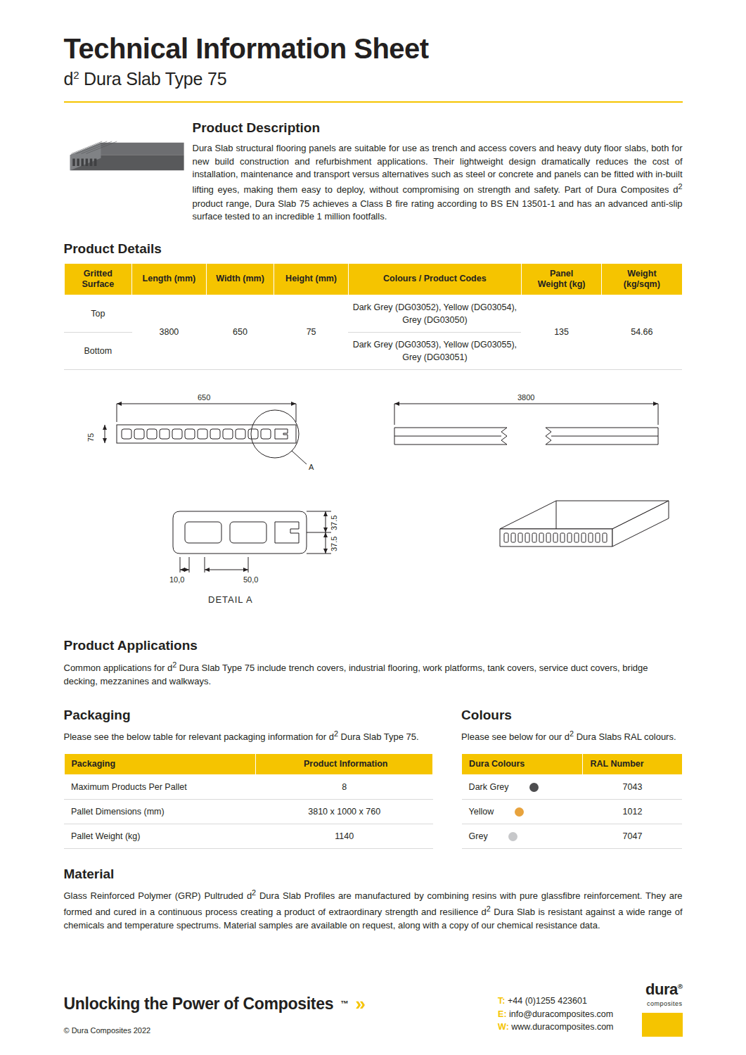Technical Information Sheet
d2 Dura Slab Type 75
Product Description
Dura Slab structural flooring panels are suitable for use as trench and access covers and heavy duty floor slabs, both for new build construction and refurbishment applications. Their lightweight design dramatically reduces the cost of installation, maintenance and transport versus alternatives such as steel or concrete and panels can be fitted with in-built lifting eyes, making them easy to deploy, without compromising on strength and safety. Part of Dura Composites d2 product range, Dura Slab 75 achieves a Class B fire rating according to BS EN 13501-1 and has an advanced anti-slip surface tested to an incredible 1 million footfalls.
Product Details
| Gritted Surface | Length (mm) | Width (mm) | Height (mm) | Colours / Product Codes | Panel Weight (kg) | Weight (kg/sqm) |
| --- | --- | --- | --- | --- | --- | --- |
| Top | 3800 | 650 | 75 | Dark Grey (DG03052), Yellow (DG03054), Grey (DG03050) | 135 | 54.66 |
| Bottom | Dark Grey (DG03053), Yellow (DG03055), Grey (DG03051) |
650 75 A 3800 37.5 37.5 10,0 50,0 DETAIL A
Product Applications
Common applications for d2 Dura Slab Type 75 include trench covers, industrial flooring, work platforms, tank covers, service duct covers, bridge decking, mezzanines and walkways.
Packaging
Please see the below table for relevant packaging information for d2 Dura Slab Type 75.
| Packaging | Product Information |
| --- | --- |
| Maximum Products Per Pallet | 8 |
| Pallet Dimensions (mm) | 3810 x 1000 x 760 |
| Pallet Weight (kg) | 1140 |
Colours
Please see below for our d2 Dura Slabs RAL colours.
| Dura Colours | RAL Number |
| --- | --- |
| Dark Grey | 7043 |
| Yellow | 1012 |
| Grey | 7047 |
Material
Glass Reinforced Polymer (GRP) Pultruded d2 Dura Slab Profiles are manufactured by combining resins with pure glassfibre reinforcement. They are formed and cured in a continuous process creating a product of extraordinary strength and resilience d2 Dura Slab is resistant against a wide range of chemicals and temperature spectrums. Material samples are available on request, along with a copy of our chemical resistance data.
Unlocking the Power of Composites™ »
© Dura Composites 2022
T: +44 (0)1255 423601
E: info@duracomposites.com
W: www.duracomposites.com
dura®
composites